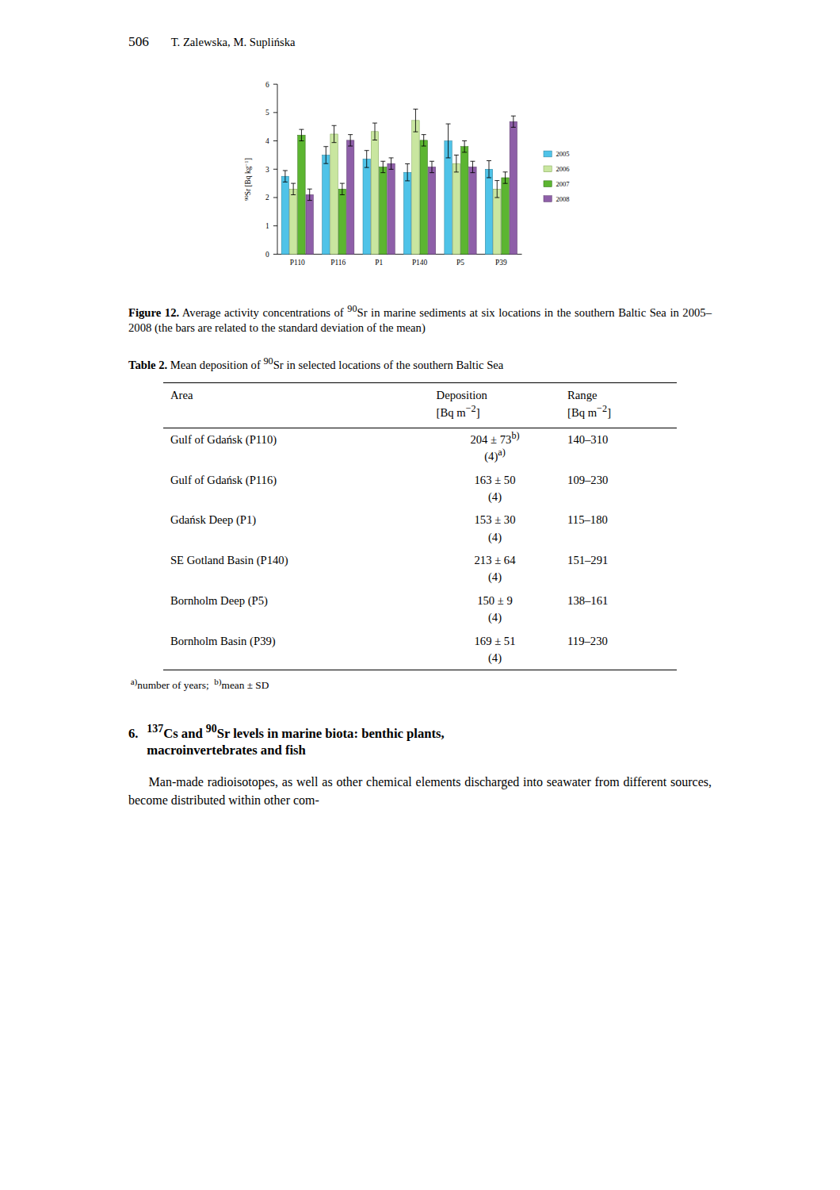506 T. Zalewska, M. Suplińska
0 1 2 3 4 5 6 90Sr [Bq kg−1] P110 P116 P1 P140 P5 P39 2005 2006 2007 2008
Figure 12. Average activity concentrations of 90Sr in marine sediments at six locations in the southern Baltic Sea in 2005–2008 (the bars are related to the standard deviation of the mean)
Table 2. Mean deposition of 90Sr in selected locations of the southern Baltic Sea
| Area | Deposition [Bq m −2 ] | Range [Bq m −2 ] |
| --- | --- | --- |
| Gulf of Gdańsk (P110) | 204 ± 73 b) (4) a) | 140–310 |
| Gulf of Gdańsk (P116) | 163 ± 50 (4) | 109–230 |
| Gdańsk Deep (P1) | 153 ± 30 (4) | 115–180 |
| SE Gotland Basin (P140) | 213 ± 64 (4) | 151–291 |
| Bornholm Deep (P5) | 150 ± 9 (4) | 138–161 |
| Bornholm Basin (P39) | 169 ± 51 (4) | 119–230 |
a)number of years; b)mean ± SD
6.137Cs and 90Sr levels in marine biota: benthic plants, macroinvertebrates and fish
Man-made radioisotopes, as well as other chemical elements discharged into seawater from different sources, become distributed within other com-